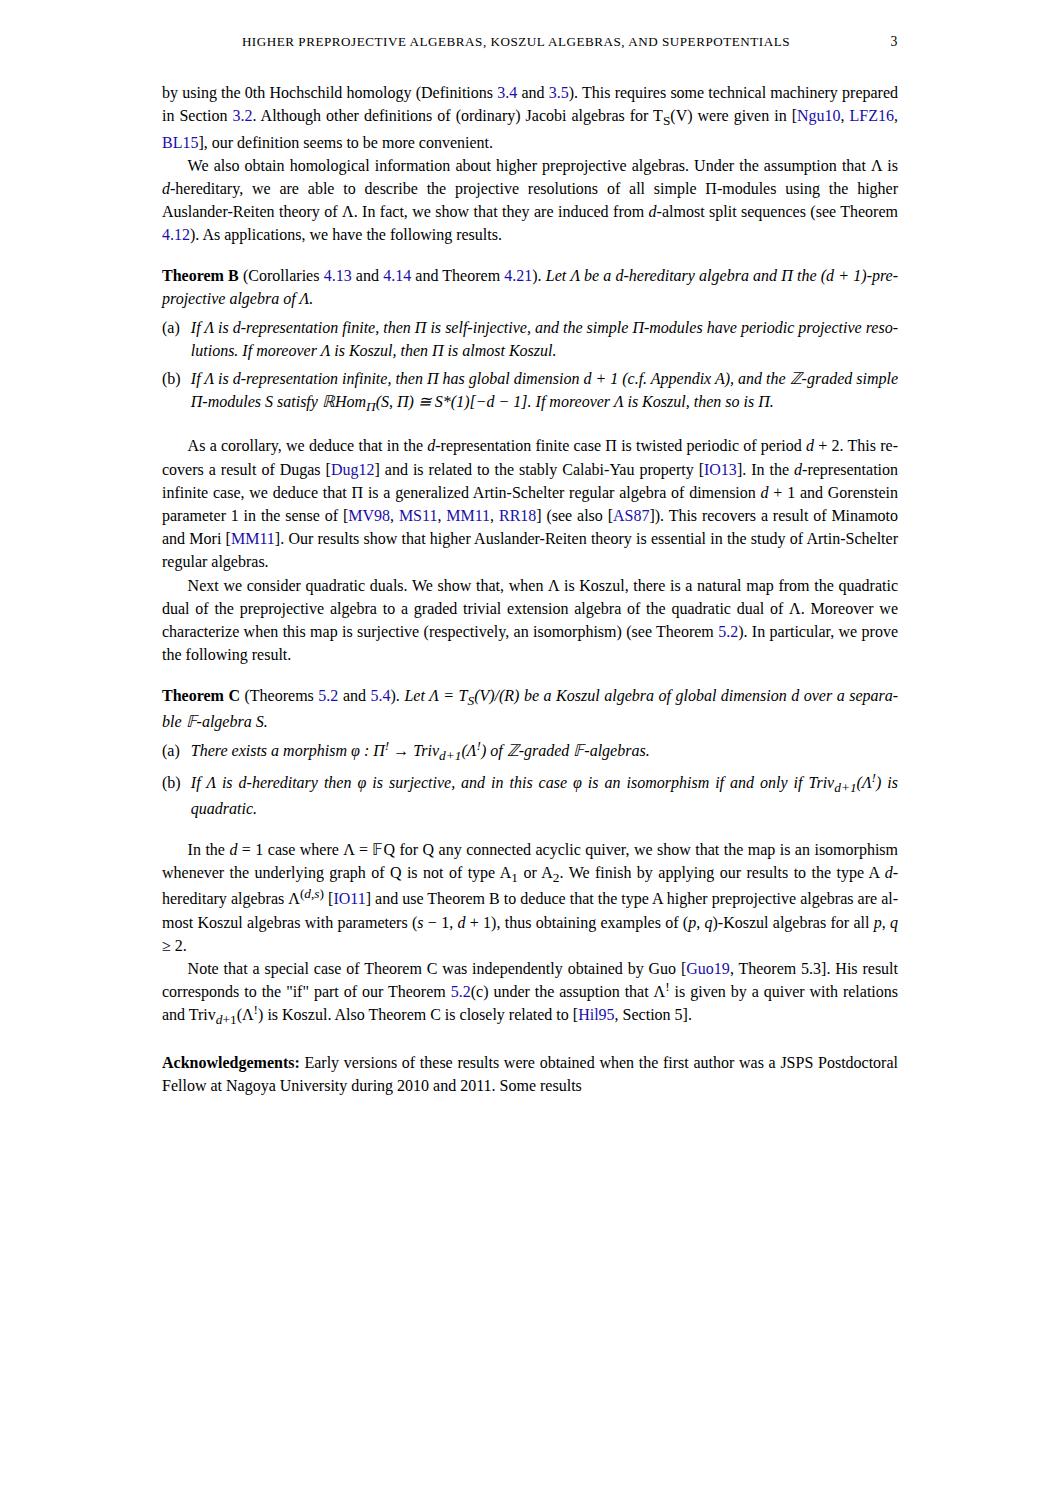HIGHER PREPROJECTIVE ALGEBRAS, KOSZUL ALGEBRAS, AND SUPERPOTENTIALS 3
by using the 0th Hochschild homology (Definitions 3.4 and 3.5). This requires some technical machinery prepared in Section 3.2. Although other definitions of (ordinary) Jacobi algebras for TS(V) were given in [Ngu10, LFZ16, BL15], our definition seems to be more convenient.
We also obtain homological information about higher preprojective algebras. Under the assumption that Λ is d-hereditary, we are able to describe the projective resolutions of all simple Π-modules using the higher Auslander-Reiten theory of Λ. In fact, we show that they are induced from d-almost split sequences (see Theorem 4.12). As applications, we have the following results.
Theorem B (Corollaries 4.13 and 4.14 and Theorem 4.21). Let Λ be a d-hereditary algebra and Π the (d + 1)-preprojective algebra of Λ.
(a) If Λ is d-representation finite, then Π is self-injective, and the simple Π-modules have periodic projective resolutions. If moreover Λ is Koszul, then Π is almost Koszul.
(b) If Λ is d-representation infinite, then Π has global dimension d + 1 (c.f. Appendix A), and the ℤ-graded simple Π-modules S satisfy ℝHomΠ(S, Π) ≅ S*(1)[−d − 1]. If moreover Λ is Koszul, then so is Π.
As a corollary, we deduce that in the d-representation finite case Π is twisted periodic of period d + 2. This recovers a result of Dugas [Dug12] and is related to the stably Calabi-Yau property [IO13]. In the d-representation infinite case, we deduce that Π is a generalized Artin-Schelter regular algebra of dimension d + 1 and Gorenstein parameter 1 in the sense of [MV98, MS11, MM11, RR18] (see also [AS87]). This recovers a result of Minamoto and Mori [MM11]. Our results show that higher Auslander-Reiten theory is essential in the study of Artin-Schelter regular algebras.
Next we consider quadratic duals. We show that, when Λ is Koszul, there is a natural map from the quadratic dual of the preprojective algebra to a graded trivial extension algebra of the quadratic dual of Λ. Moreover we characterize when this map is surjective (respectively, an isomorphism) (see Theorem 5.2). In particular, we prove the following result.
Theorem C (Theorems 5.2 and 5.4). Let Λ = TS(V)/(R) be a Koszul algebra of global dimension d over a separable 𝔽-algebra S.
(a) There exists a morphism φ : Π! → Trivd+1(Λ!) of ℤ-graded 𝔽-algebras.
(b) If Λ is d-hereditary then φ is surjective, and in this case φ is an isomorphism if and only if Trivd+1(Λ!) is quadratic.
In the d = 1 case where Λ = 𝔽Q for Q any connected acyclic quiver, we show that the map is an isomorphism whenever the underlying graph of Q is not of type A1 or A2. We finish by applying our results to the type A d-hereditary algebras Λ(d,s) [IO11] and use Theorem B to deduce that the type A higher preprojective algebras are almost Koszul algebras with parameters (s − 1, d + 1), thus obtaining examples of (p, q)-Koszul algebras for all p, q ≥ 2.
Note that a special case of Theorem C was independently obtained by Guo [Guo19, Theorem 5.3]. His result corresponds to the "if" part of our Theorem 5.2(c) under the assuption that Λ! is given by a quiver with relations and Trivd+1(Λ!) is Koszul. Also Theorem C is closely related to [Hil95, Section 5].
Acknowledgements: Early versions of these results were obtained when the first author was a JSPS Postdoctoral Fellow at Nagoya University during 2010 and 2011. Some results